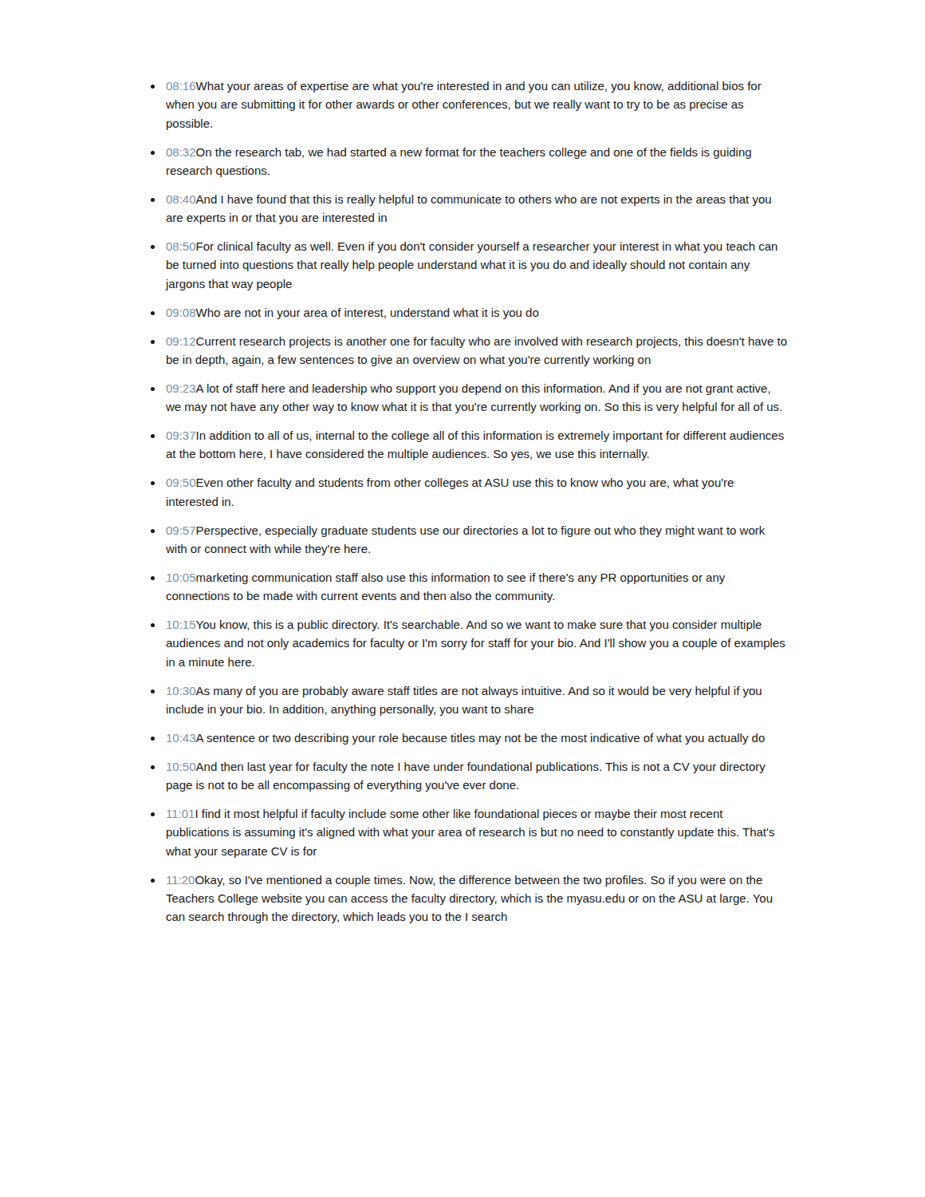08:16 What your areas of expertise are what you're interested in and you can utilize, you know, additional bios for when you are submitting it for other awards or other conferences, but we really want to try to be as precise as possible.
08:32 On the research tab, we had started a new format for the teachers college and one of the fields is guiding research questions.
08:40 And I have found that this is really helpful to communicate to others who are not experts in the areas that you are experts in or that you are interested in
08:50 For clinical faculty as well. Even if you don't consider yourself a researcher your interest in what you teach can be turned into questions that really help people understand what it is you do and ideally should not contain any jargons that way people
09:08 Who are not in your area of interest, understand what it is you do
09:12 Current research projects is another one for faculty who are involved with research projects, this doesn't have to be in depth, again, a few sentences to give an overview on what you're currently working on
09:23 A lot of staff here and leadership who support you depend on this information. And if you are not grant active, we may not have any other way to know what it is that you're currently working on. So this is very helpful for all of us.
09:37 In addition to all of us, internal to the college all of this information is extremely important for different audiences at the bottom here, I have considered the multiple audiences. So yes, we use this internally.
09:50 Even other faculty and students from other colleges at ASU use this to know who you are, what you're interested in.
09:57 Perspective, especially graduate students use our directories a lot to figure out who they might want to work with or connect with while they're here.
10:05marketing communication staff also use this information to see if there's any PR opportunities or any connections to be made with current events and then also the community.
10:15 You know, this is a public directory. It's searchable. And so we want to make sure that you consider multiple audiences and not only academics for faculty or I'm sorry for staff for your bio. And I'll show you a couple of examples in a minute here.
10:30 As many of you are probably aware staff titles are not always intuitive. And so it would be very helpful if you include in your bio. In addition, anything personally, you want to share
10:43 A sentence or two describing your role because titles may not be the most indicative of what you actually do
10:50 And then last year for faculty the note I have under foundational publications. This is not a CV your directory page is not to be all encompassing of everything you've ever done.
11:01 I find it most helpful if faculty include some other like foundational pieces or maybe their most recent publications is assuming it's aligned with what your area of research is but no need to constantly update this. That's what your separate CV is for
11:20 Okay, so I've mentioned a couple times. Now, the difference between the two profiles. So if you were on the Teachers College website you can access the faculty directory, which is the myasu.edu or on the ASU at large. You can search through the directory, which leads you to the I search